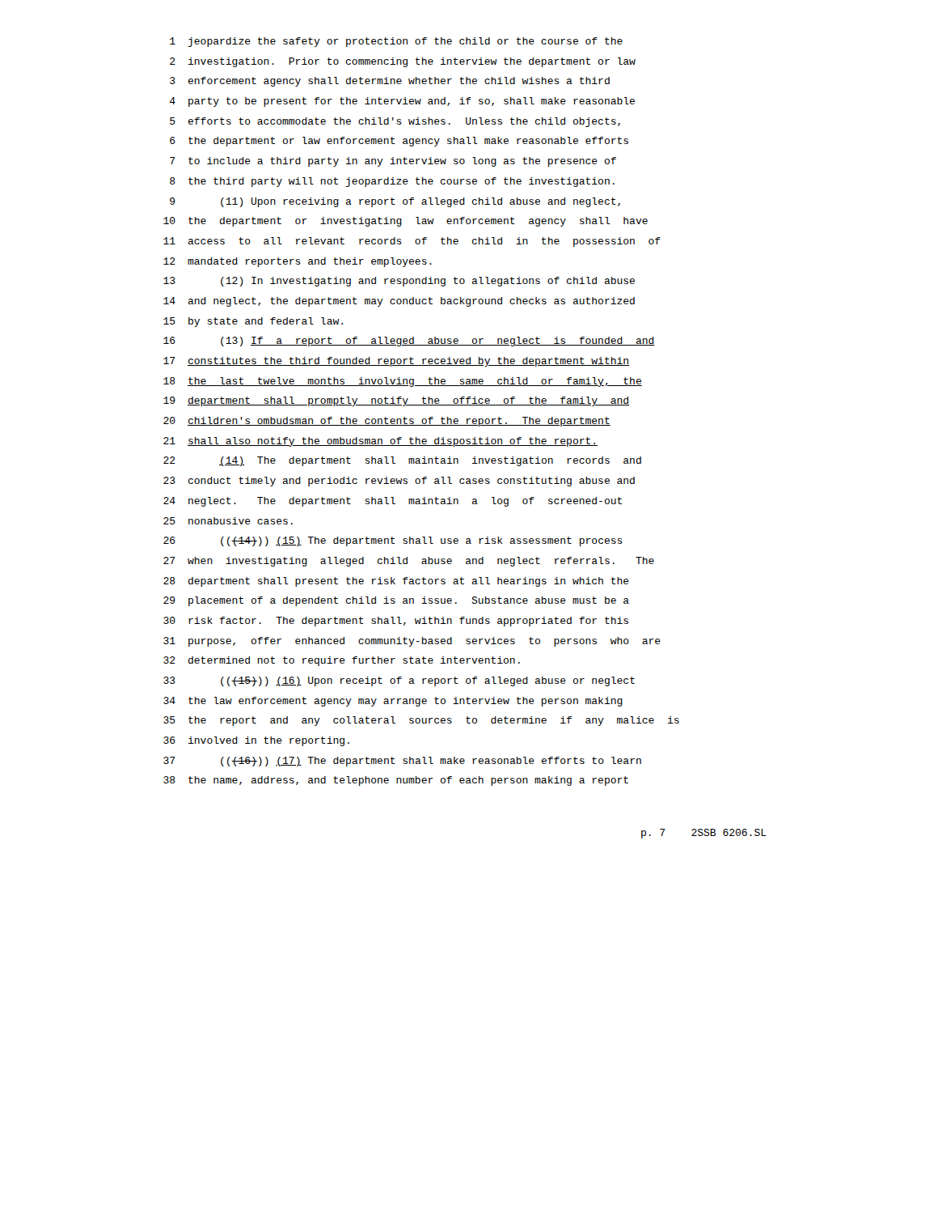jeopardize the safety or protection of the child or the course of the
investigation. Prior to commencing the interview the department or law
enforcement agency shall determine whether the child wishes a third
party to be present for the interview and, if so, shall make reasonable
efforts to accommodate the child's wishes. Unless the child objects,
the department or law enforcement agency shall make reasonable efforts
to include a third party in any interview so long as the presence of
the third party will not jeopardize the course of the investigation.
(11) Upon receiving a report of alleged child abuse and neglect,
the department or investigating law enforcement agency shall have
access to all relevant records of the child in the possession of
mandated reporters and their employees.
(12) In investigating and responding to allegations of child abuse
and neglect, the department may conduct background checks as authorized
by state and federal law.
(13) If a report of alleged abuse or neglect is founded and
constitutes the third founded report received by the department within
the last twelve months involving the same child or family, the
department shall promptly notify the office of the family and
children's ombudsman of the contents of the report. The department
shall also notify the ombudsman of the disposition of the report.
(14) The department shall maintain investigation records and
conduct timely and periodic reviews of all cases constituting abuse and
neglect. The department shall maintain a log of screened-out
nonabusive cases.
(((14))) (15) The department shall use a risk assessment process
when investigating alleged child abuse and neglect referrals. The
department shall present the risk factors at all hearings in which the
placement of a dependent child is an issue. Substance abuse must be a
risk factor. The department shall, within funds appropriated for this
purpose, offer enhanced community-based services to persons who are
determined not to require further state intervention.
(((15))) (16) Upon receipt of a report of alleged abuse or neglect
the law enforcement agency may arrange to interview the person making
the report and any collateral sources to determine if any malice is
involved in the reporting.
(((16))) (17) The department shall make reasonable efforts to learn
the name, address, and telephone number of each person making a report
p. 7 2SSB 6206.SL